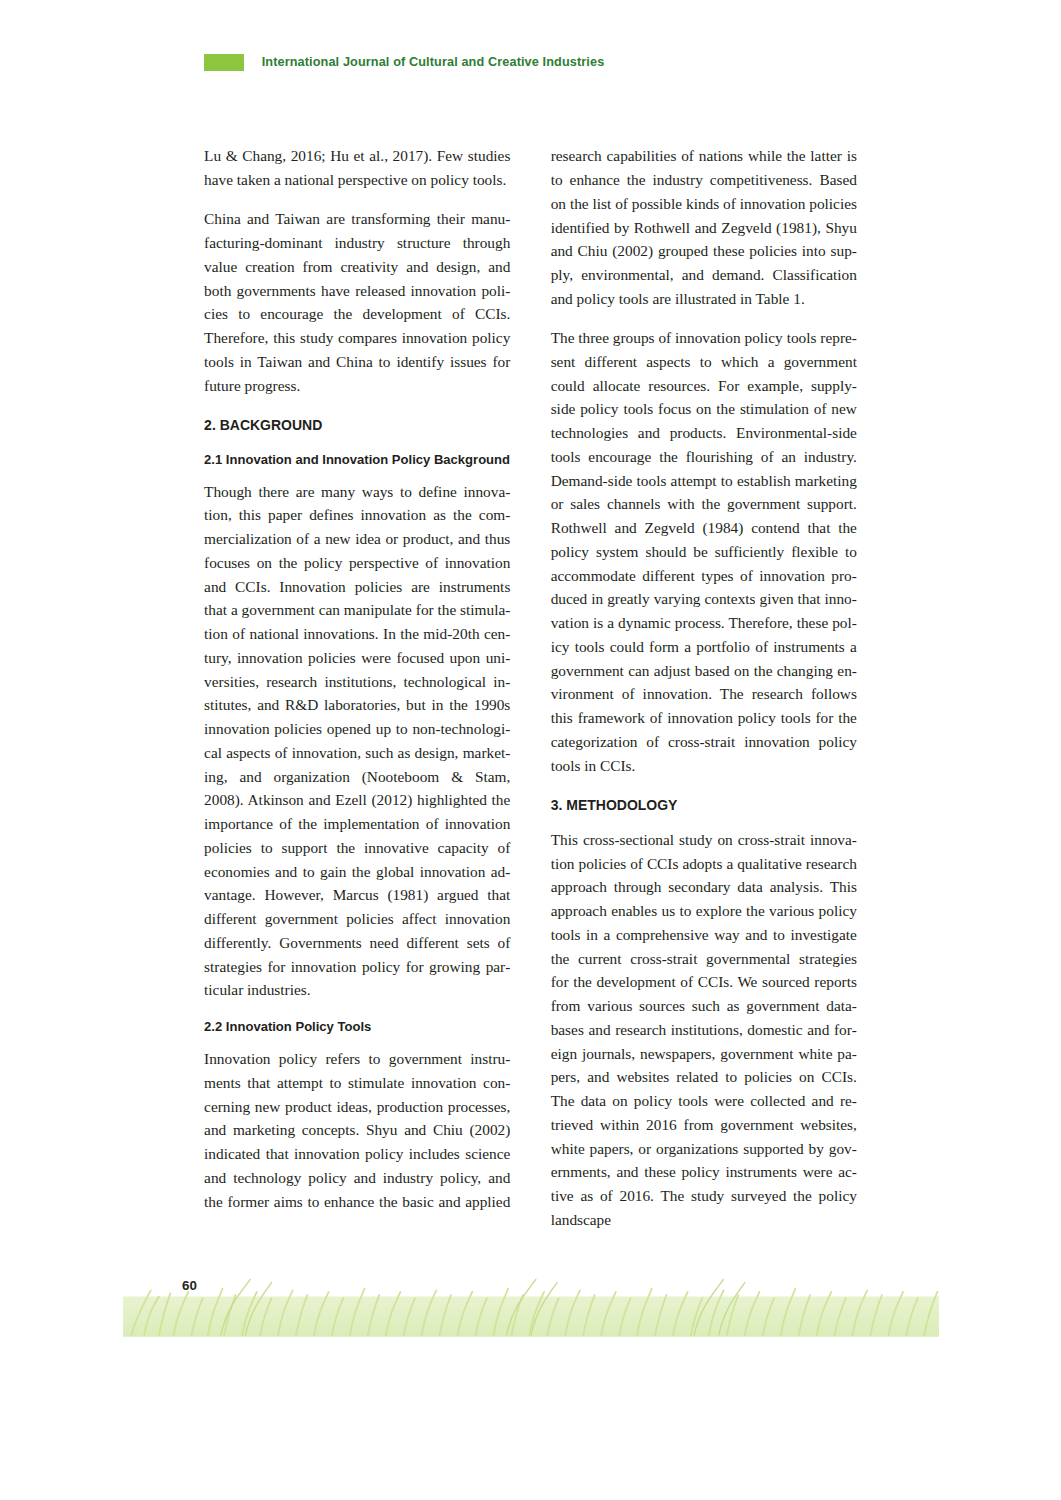International Journal of Cultural and Creative Industries
Lu & Chang, 2016; Hu et al., 2017). Few studies have taken a national perspective on policy tools.
China and Taiwan are transforming their manufacturing-dominant industry structure through value creation from creativity and design, and both governments have released innovation policies to encourage the development of CCIs. Therefore, this study compares innovation policy tools in Taiwan and China to identify issues for future progress.
2. BACKGROUND
2.1 Innovation and Innovation Policy Background
Though there are many ways to define innovation, this paper defines innovation as the commercialization of a new idea or product, and thus focuses on the policy perspective of innovation and CCIs. Innovation policies are instruments that a government can manipulate for the stimulation of national innovations. In the mid-20th century, innovation policies were focused upon universities, research institutions, technological institutes, and R&D laboratories, but in the 1990s innovation policies opened up to non-technological aspects of innovation, such as design, marketing, and organization (Nooteboom & Stam, 2008). Atkinson and Ezell (2012) highlighted the importance of the implementation of innovation policies to support the innovative capacity of economies and to gain the global innovation advantage. However, Marcus (1981) argued that different government policies affect innovation differently. Governments need different sets of strategies for innovation policy for growing particular industries.
2.2 Innovation Policy Tools
Innovation policy refers to government instruments that attempt to stimulate innovation concerning new product ideas, production processes, and marketing concepts. Shyu and Chiu (2002) indicated that innovation policy includes science and technology policy and industry policy, and the former aims to enhance the basic and applied research capabilities of nations while the latter is to enhance the industry competitiveness. Based on the list of possible kinds of innovation policies identified by Rothwell and Zegveld (1981), Shyu and Chiu (2002) grouped these policies into supply, environmental, and demand. Classification and policy tools are illustrated in Table 1.
The three groups of innovation policy tools represent different aspects to which a government could allocate resources. For example, supply-side policy tools focus on the stimulation of new technologies and products. Environmental-side tools encourage the flourishing of an industry. Demand-side tools attempt to establish marketing or sales channels with the government support. Rothwell and Zegveld (1984) contend that the policy system should be sufficiently flexible to accommodate different types of innovation produced in greatly varying contexts given that innovation is a dynamic process. Therefore, these policy tools could form a portfolio of instruments a government can adjust based on the changing environment of innovation. The research follows this framework of innovation policy tools for the categorization of cross-strait innovation policy tools in CCIs.
3. METHODOLOGY
This cross-sectional study on cross-strait innovation policies of CCIs adopts a qualitative research approach through secondary data analysis. This approach enables us to explore the various policy tools in a comprehensive way and to investigate the current cross-strait governmental strategies for the development of CCIs. We sourced reports from various sources such as government databases and research institutions, domestic and foreign journals, newspapers, government white papers, and websites related to policies on CCIs. The data on policy tools were collected and retrieved within 2016 from government websites, white papers, or organizations supported by governments, and these policy instruments were active as of 2016. The study surveyed the policy landscape
60